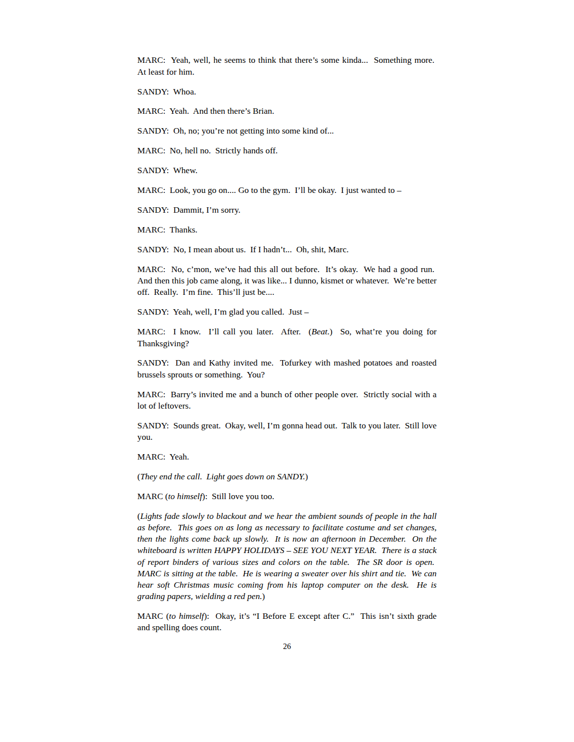MARC: Yeah, well, he seems to think that there’s some kinda... Something more. At least for him.
SANDY: Whoa.
MARC: Yeah. And then there’s Brian.
SANDY: Oh, no; you’re not getting into some kind of...
MARC: No, hell no. Strictly hands off.
SANDY: Whew.
MARC: Look, you go on.... Go to the gym. I’ll be okay. I just wanted to –
SANDY: Dammit, I’m sorry.
MARC: Thanks.
SANDY: No, I mean about us. If I hadn’t... Oh, shit, Marc.
MARC: No, c’mon, we’ve had this all out before. It’s okay. We had a good run. And then this job came along, it was like... I dunno, kismet or whatever. We’re better off. Really. I’m fine. This’ll just be....
SANDY: Yeah, well, I’m glad you called. Just –
MARC: I know. I’ll call you later. After. (Beat.) So, what’re you doing for Thanksgiving?
SANDY: Dan and Kathy invited me. Tofurkey with mashed potatoes and roasted brussels sprouts or something. You?
MARC: Barry’s invited me and a bunch of other people over. Strictly social with a lot of leftovers.
SANDY: Sounds great. Okay, well, I’m gonna head out. Talk to you later. Still love you.
MARC: Yeah.
(They end the call. Light goes down on SANDY.)
MARC (to himself): Still love you too.
(Lights fade slowly to blackout and we hear the ambient sounds of people in the hall as before. This goes on as long as necessary to facilitate costume and set changes, then the lights come back up slowly. It is now an afternoon in December. On the whiteboard is written HAPPY HOLIDAYS – SEE YOU NEXT YEAR. There is a stack of report binders of various sizes and colors on the table. The SR door is open. MARC is sitting at the table. He is wearing a sweater over his shirt and tie. We can hear soft Christmas music coming from his laptop computer on the desk. He is grading papers, wielding a red pen.)
MARC (to himself): Okay, it’s “I Before E except after C.” This isn’t sixth grade and spelling does count.
26